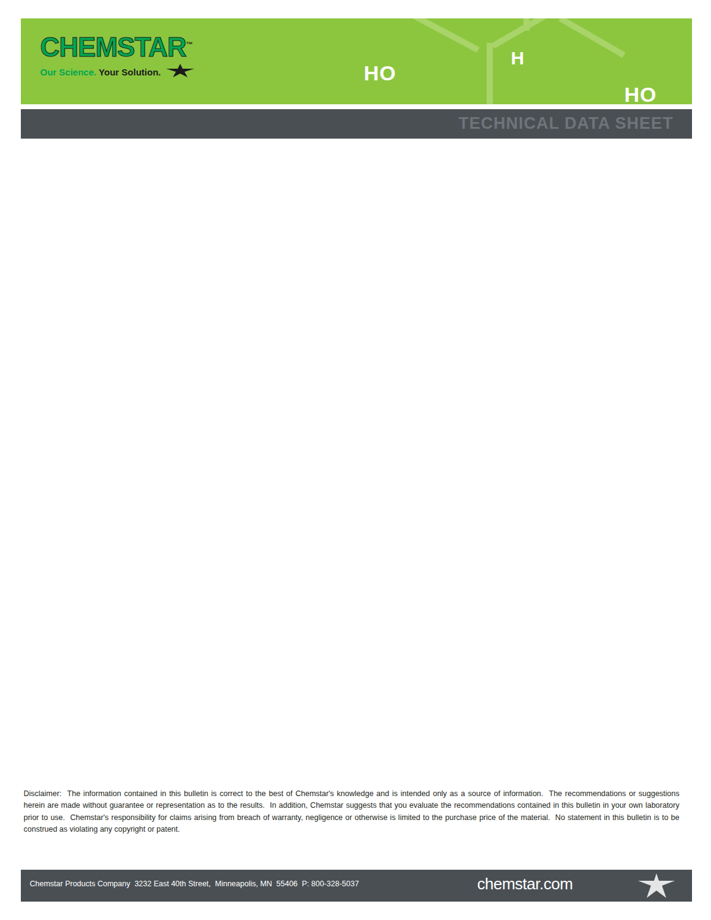HO H HO
CHEMSTAR™
Our Science. Your Solution.
Technical Data Sheet
Disclaimer: The information contained in this bulletin is correct to the best of Chemstar's knowledge and is intended only as a source of information. The recommendations or suggestions herein are made without guarantee or representation as to the results. In addition, Chemstar suggests that you evaluate the recommendations contained in this bulletin in your own laboratory prior to use. Chemstar's responsibility for claims arising from breach of warranty, negligence or otherwise is limited to the purchase price of the material. No statement in this bulletin is to be construed as violating any copyright or patent.
Chemstar Products Company 3232 East 40th Street, Minneapolis, MN 55406 P: 800-328-5037 chemstar.com